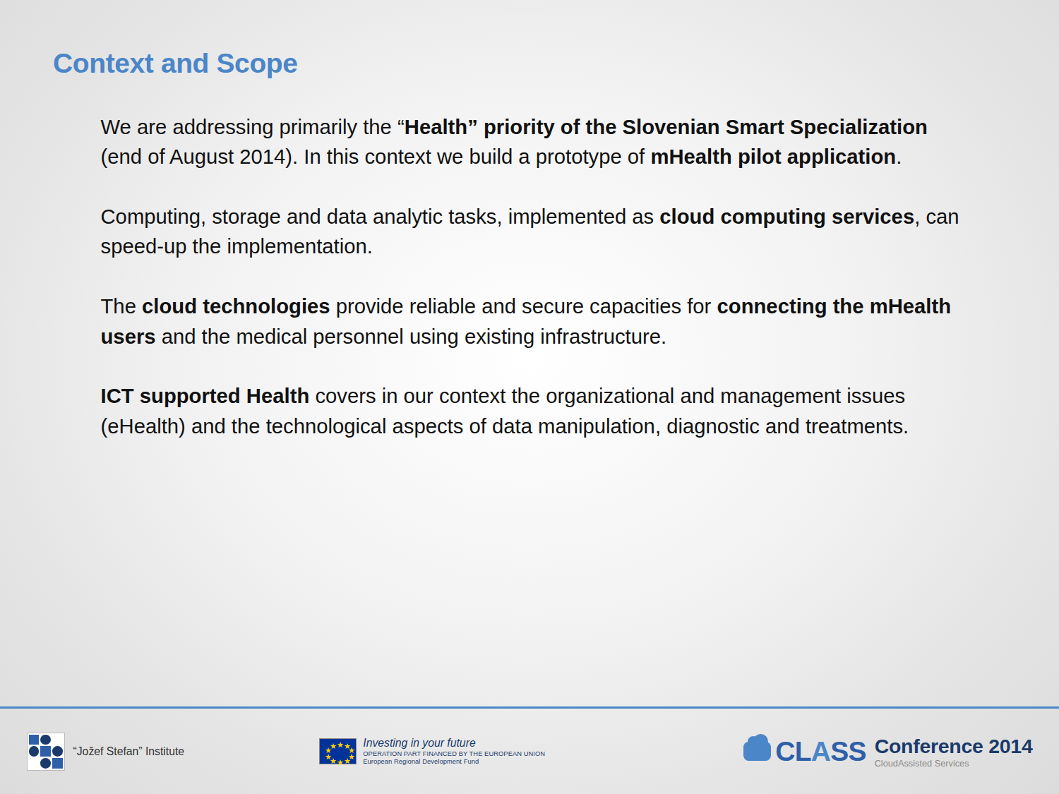Context and Scope
We are addressing primarily the “Health” priority of the Slovenian Smart Specialization (end of August 2014). In this context we build a prototype of mHealth pilot application.
Computing, storage and data analytic tasks, implemented as cloud computing services, can speed-up the implementation.
The cloud technologies provide reliable and secure capacities for connecting the mHealth users and the medical personnel using existing infrastructure.
ICT supported Health covers in our context the organizational and management issues (eHealth) and the technological aspects of data manipulation, diagnostic and treatments.
“Jožef Stefan” Institute
★ ★ ★ ★ ★ ★ ★ ★ ★ ★
Investing in your future
OPERATION PART FINANCED BY THE EUROPEAN UNION
European Regional Development Fund
CLASS
Conference 2014
CloudAssisted Services